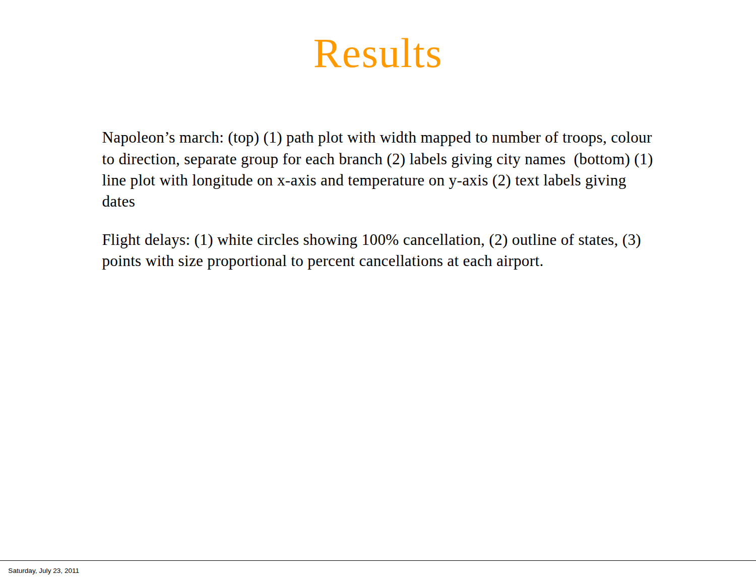Results
Napoleon’s march: (top) (1) path plot with width mapped to number of troops, colour to direction, separate group for each branch (2) labels giving city names (bottom) (1) line plot with longitude on x-axis and temperature on y-axis (2) text labels giving dates
Flight delays: (1) white circles showing 100% cancellation, (2) outline of states, (3) points with size proportional to percent cancellations at each airport.
Saturday, July 23, 2011